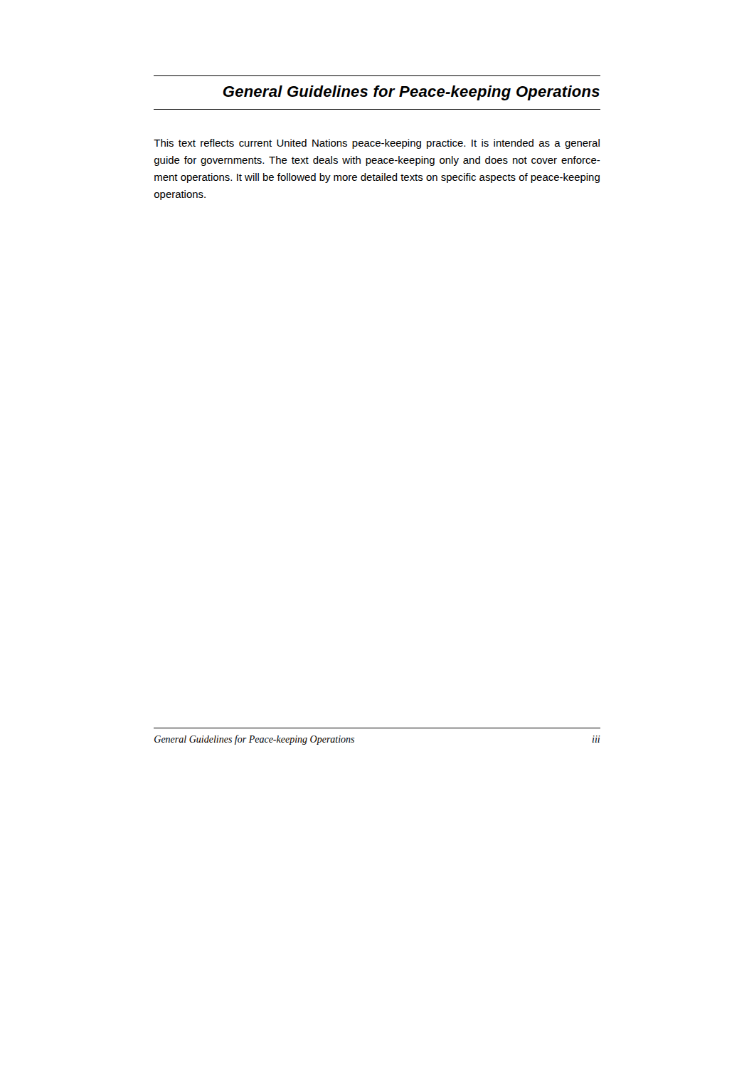General Guidelines for Peace-keeping Operations
This text reflects current United Nations peace-keeping practice. It is intended as a general guide for governments. The text deals with peace-keeping only and does not cover enforcement operations. It will be followed by more detailed texts on specific aspects of peace-keeping operations.
General Guidelines for Peace-keeping Operations iii